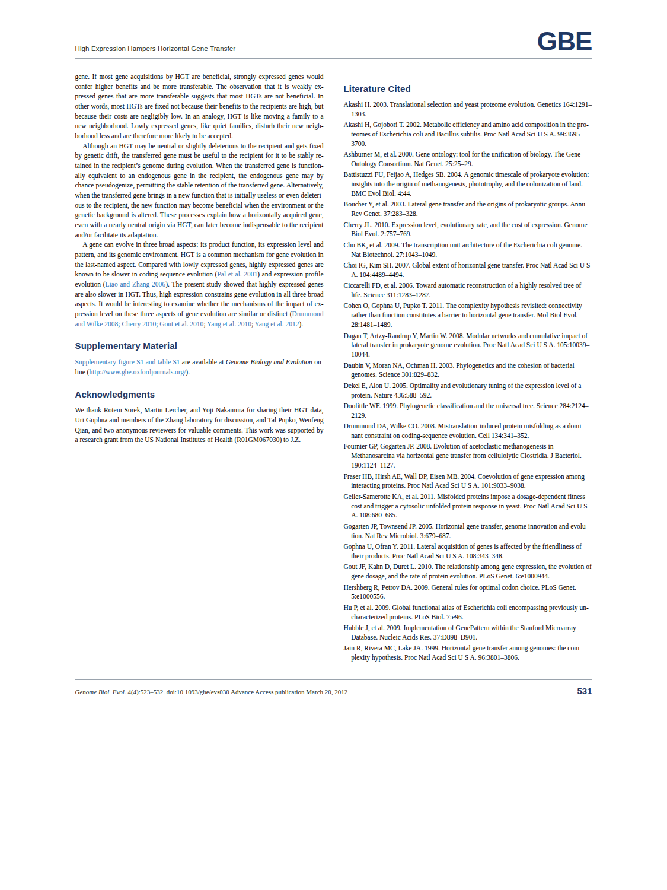High Expression Hampers Horizontal Gene Transfer
GBE
gene. If most gene acquisitions by HGT are beneficial, strongly expressed genes would confer higher benefits and be more transferable. The observation that it is weakly expressed genes that are more transferable suggests that most HGTs are not beneficial. In other words, most HGTs are fixed not because their benefits to the recipients are high, but because their costs are negligibly low. In an analogy, HGT is like moving a family to a new neighborhood. Lowly expressed genes, like quiet families, disturb their new neighborhood less and are therefore more likely to be accepted.
Although an HGT may be neutral or slightly deleterious to the recipient and gets fixed by genetic drift, the transferred gene must be useful to the recipient for it to be stably retained in the recipient’s genome during evolution. When the transferred gene is functionally equivalent to an endogenous gene in the recipient, the endogenous gene may by chance pseudogenize, permitting the stable retention of the transferred gene. Alternatively, when the transferred gene brings in a new function that is initially useless or even deleterious to the recipient, the new function may become beneficial when the environment or the genetic background is altered. These processes explain how a horizontally acquired gene, even with a nearly neutral origin via HGT, can later become indispensable to the recipient and/or facilitate its adaptation.
A gene can evolve in three broad aspects: its product function, its expression level and pattern, and its genomic environment. HGT is a common mechanism for gene evolution in the last-named aspect. Compared with lowly expressed genes, highly expressed genes are known to be slower in coding sequence evolution (Pal et al. 2001) and expression-profile evolution (Liao and Zhang 2006). The present study showed that highly expressed genes are also slower in HGT. Thus, high expression constrains gene evolution in all three broad aspects. It would be interesting to examine whether the mechanisms of the impact of expression level on these three aspects of gene evolution are similar or distinct (Drummond and Wilke 2008; Cherry 2010; Gout et al. 2010; Yang et al. 2010; Yang et al. 2012).
Supplementary Material
Supplementary figure S1 and table S1 are available at Genome Biology and Evolution online (http://www.gbe.oxfordjournals.org/).
Acknowledgments
We thank Rotem Sorek, Martin Lercher, and Yoji Nakamura for sharing their HGT data, Uri Gophna and members of the Zhang laboratory for discussion, and Tal Pupko, Wenfeng Qian, and two anonymous reviewers for valuable comments. This work was supported by a research grant from the US National Institutes of Health (R01GM067030) to J.Z.
Literature Cited
Akashi H. 2003. Translational selection and yeast proteome evolution. Genetics 164:1291–1303.
Akashi H, Gojobori T. 2002. Metabolic efficiency and amino acid composition in the proteomes of Escherichia coli and Bacillus subtilis. Proc Natl Acad Sci U S A. 99:3695–3700.
Ashburner M, et al. 2000. Gene ontology: tool for the unification of biology. The Gene Ontology Consortium. Nat Genet. 25:25–29.
Battistuzzi FU, Feijao A, Hedges SB. 2004. A genomic timescale of prokaryote evolution: insights into the origin of methanogenesis, phototrophy, and the colonization of land. BMC Evol Biol. 4:44.
Boucher Y, et al. 2003. Lateral gene transfer and the origins of prokaryotic groups. Annu Rev Genet. 37:283–328.
Cherry JL. 2010. Expression level, evolutionary rate, and the cost of expression. Genome Biol Evol. 2:757–769.
Cho BK, et al. 2009. The transcription unit architecture of the Escherichia coli genome. Nat Biotechnol. 27:1043–1049.
Choi IG, Kim SH. 2007. Global extent of horizontal gene transfer. Proc Natl Acad Sci U S A. 104:4489–4494.
Ciccarelli FD, et al. 2006. Toward automatic reconstruction of a highly resolved tree of life. Science 311:1283–1287.
Cohen O, Gophna U, Pupko T. 2011. The complexity hypothesis revisited: connectivity rather than function constitutes a barrier to horizontal gene transfer. Mol Biol Evol. 28:1481–1489.
Dagan T, Artzy-Randrup Y, Martin W. 2008. Modular networks and cumulative impact of lateral transfer in prokaryote genome evolution. Proc Natl Acad Sci U S A. 105:10039–10044.
Daubin V, Moran NA, Ochman H. 2003. Phylogenetics and the cohesion of bacterial genomes. Science 301:829–832.
Dekel E, Alon U. 2005. Optimality and evolutionary tuning of the expression level of a protein. Nature 436:588–592.
Doolittle WF. 1999. Phylogenetic classification and the universal tree. Science 284:2124–2129.
Drummond DA, Wilke CO. 2008. Mistranslation-induced protein misfolding as a dominant constraint on coding-sequence evolution. Cell 134:341–352.
Fournier GP, Gogarten JP. 2008. Evolution of acetoclastic methanogenesis in Methanosarcina via horizontal gene transfer from cellulolytic Clostridia. J Bacteriol. 190:1124–1127.
Fraser HB, Hirsh AE, Wall DP, Eisen MB. 2004. Coevolution of gene expression among interacting proteins. Proc Natl Acad Sci U S A. 101:9033–9038.
Geiler-Samerotte KA, et al. 2011. Misfolded proteins impose a dosage-dependent fitness cost and trigger a cytosolic unfolded protein response in yeast. Proc Natl Acad Sci U S A. 108:680–685.
Gogarten JP, Townsend JP. 2005. Horizontal gene transfer, genome innovation and evolution. Nat Rev Microbiol. 3:679–687.
Gophna U, Ofran Y. 2011. Lateral acquisition of genes is affected by the friendliness of their products. Proc Natl Acad Sci U S A. 108:343–348.
Gout JF, Kahn D, Duret L. 2010. The relationship among gene expression, the evolution of gene dosage, and the rate of protein evolution. PLoS Genet. 6:e1000944.
Hershberg R, Petrov DA. 2009. General rules for optimal codon choice. PLoS Genet. 5:e1000556.
Hu P, et al. 2009. Global functional atlas of Escherichia coli encompassing previously uncharacterized proteins. PLoS Biol. 7:e96.
Hubble J, et al. 2009. Implementation of GenePattern within the Stanford Microarray Database. Nucleic Acids Res. 37:D898–D901.
Jain R, Rivera MC, Lake JA. 1999. Horizontal gene transfer among genomes: the complexity hypothesis. Proc Natl Acad Sci U S A. 96:3801–3806.
Genome Biol. Evol. 4(4):523–532. doi:10.1093/gbe/evs030 Advance Access publication March 20, 2012
531